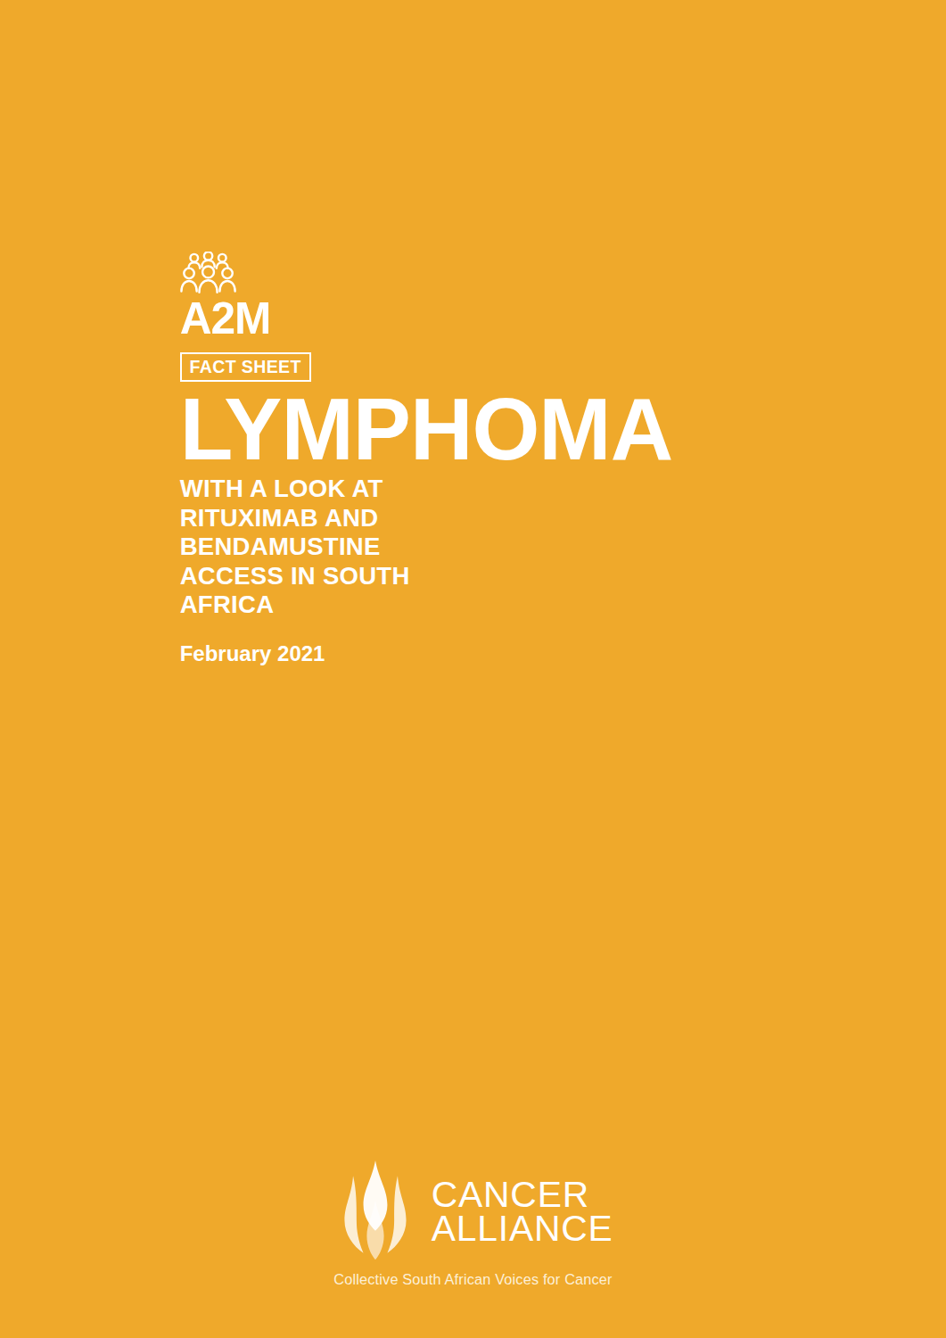A2M
FACT SHEET
LYMPHOMA
WITH A LOOK AT RITUXIMAB AND BENDAMUSTINE ACCESS IN SOUTH AFRICA
February 2021
CANCER
ALLIANCE
Collective South African Voices for Cancer